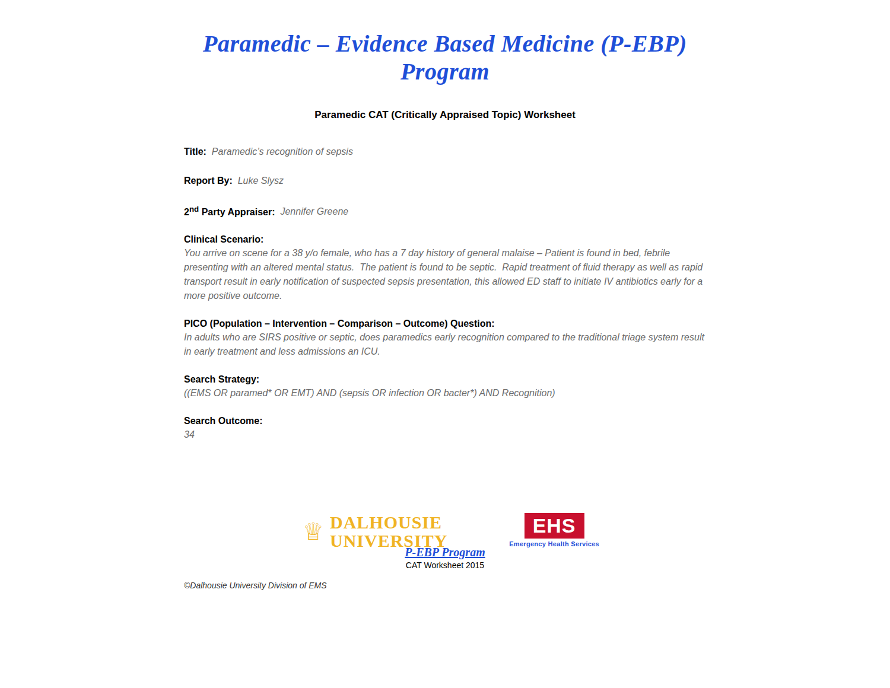Paramedic – Evidence Based Medicine (P-EBP) Program
Paramedic CAT (Critically Appraised Topic) Worksheet
Title: Paramedic’s recognition of sepsis
Report By: Luke Slysz
2nd Party Appraiser: Jennifer Greene
Clinical Scenario:
You arrive on scene for a 38 y/o female, who has a 7 day history of general malaise – Patient is found in bed, febrile presenting with an altered mental status. The patient is found to be septic. Rapid treatment of fluid therapy as well as rapid transport result in early notification of suspected sepsis presentation, this allowed ED staff to initiate IV antibiotics early for a more positive outcome.
PICO (Population – Intervention – Comparison – Outcome) Question:
In adults who are SIRS positive or septic, does paramedics early recognition compared to the traditional triage system result in early treatment and less admissions an ICU.
Search Strategy:
((EMS OR paramed* OR EMT) AND (sepsis OR infection OR bacter*) AND Recognition)
Search Outcome:
34
♕
DALHOUSIE
UNIVERSITY
P-EBP Program
CAT Worksheet 2015
EHS
Emergency Health Services
©Dalhousie University Division of EMS